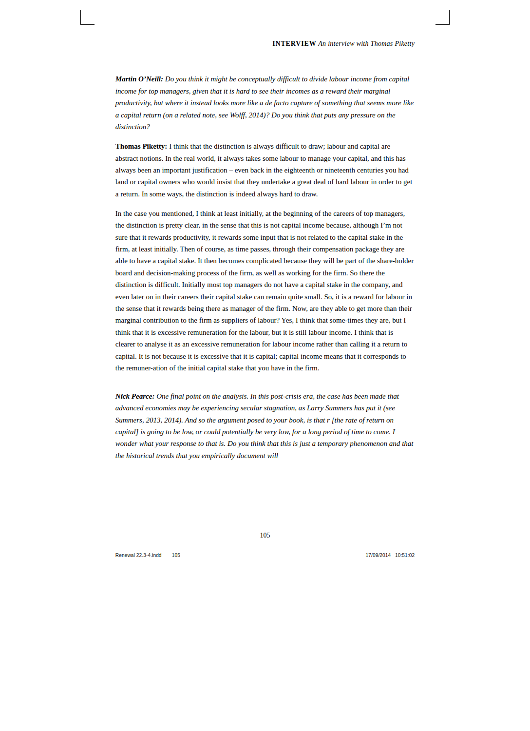INTERVIEW An interview with Thomas Piketty
Martin O’Neill: Do you think it might be conceptually difficult to divide labour income from capital income for top managers, given that it is hard to see their incomes as a reward their marginal productivity, but where it instead looks more like a de facto capture of something that seems more like a capital return (on a related note, see Wolff, 2014)? Do you think that puts any pressure on the distinction?
Thomas Piketty: I think that the distinction is always difficult to draw; labour and capital are abstract notions. In the real world, it always takes some labour to manage your capital, and this has always been an important justification – even back in the eighteenth or nineteenth centuries you had land or capital owners who would insist that they undertake a great deal of hard labour in order to get a return. In some ways, the distinction is indeed always hard to draw.
In the case you mentioned, I think at least initially, at the beginning of the careers of top managers, the distinction is pretty clear, in the sense that this is not capital income because, although I’m not sure that it rewards productivity, it rewards some input that is not related to the capital stake in the firm, at least initially. Then of course, as time passes, through their compensation package they are able to have a capital stake. It then becomes complicated because they will be part of the share-holder board and decision-making process of the firm, as well as working for the firm. So there the distinction is difficult. Initially most top managers do not have a capital stake in the company, and even later on in their careers their capital stake can remain quite small. So, it is a reward for labour in the sense that it rewards being there as manager of the firm. Now, are they able to get more than their marginal contribution to the firm as suppliers of labour? Yes, I think that some-times they are, but I think that it is excessive remuneration for the labour, but it is still labour income. I think that is clearer to analyse it as an excessive remuneration for labour income rather than calling it a return to capital. It is not because it is excessive that it is capital; capital income means that it corresponds to the remuner-ation of the initial capital stake that you have in the firm.
Nick Pearce: One final point on the analysis. In this post-crisis era, the case has been made that advanced economies may be experiencing secular stagnation, as Larry Summers has put it (see Summers, 2013, 2014). And so the argument posed to your book, is that r [the rate of return on capital] is going to be low, or could potentially be very low, for a long period of time to come. I wonder what your response to that is. Do you think that this is just a temporary phenomenon and that the historical trends that you empirically document will
105
Renewal 22.3-4.indd 105
17/09/2014 10:51:02